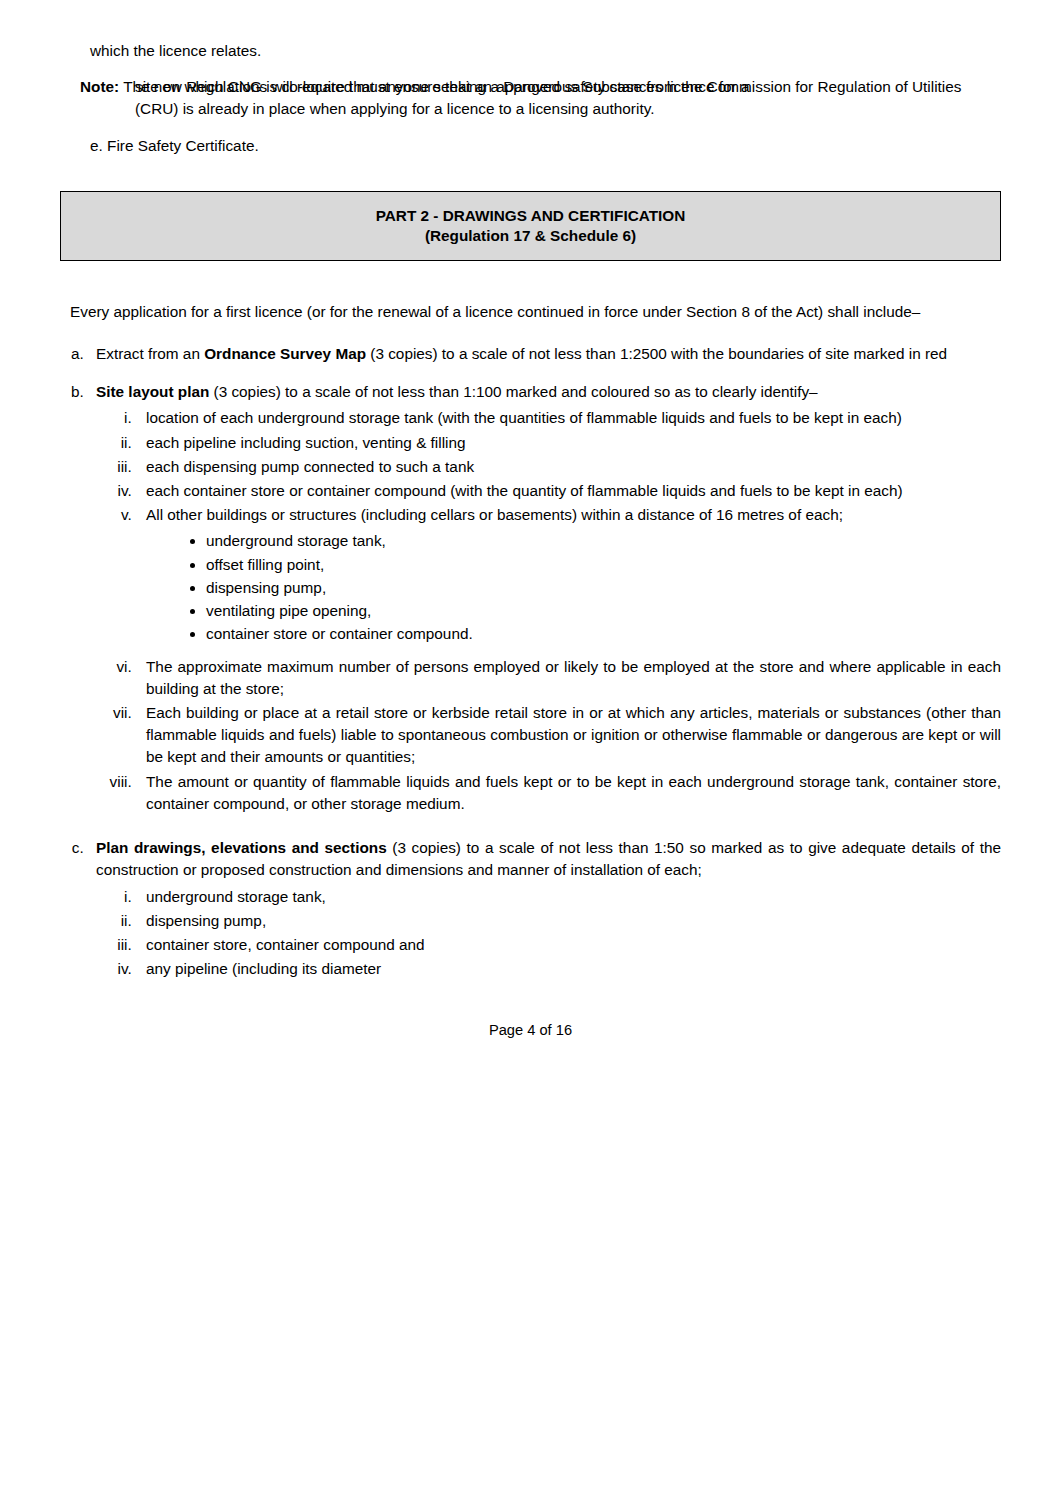which the licence relates.
Note: The new Regulations will require that anyone seeking a Dangerous Substances licence for a site on which CNG is co-located must ensure that an approved safety case from the Commission for Regulation of Utilities (CRU) is already in place when applying for a licence to a licensing authority.
e. Fire Safety Certificate.
PART 2 - DRAWINGS AND CERTIFICATION
(Regulation 17 & Schedule 6)
Every application for a first licence (or for the renewal of a licence continued in force under Section 8 of the Act) shall include–
Extract from an Ordnance Survey Map (3 copies) to a scale of not less than 1:2500 with the boundaries of site marked in red
Site layout plan (3 copies) to a scale of not less than 1:100 marked and coloured so as to clearly identify–
location of each underground storage tank (with the quantities of flammable liquids and fuels to be kept in each)
each pipeline including suction, venting & filling
each dispensing pump connected to such a tank
each container store or container compound (with the quantity of flammable liquids and fuels to be kept in each)
All other buildings or structures (including cellars or basements) within a distance of 16 metres of each;
underground storage tank,
offset filling point,
dispensing pump,
ventilating pipe opening,
container store or container compound.
The approximate maximum number of persons employed or likely to be employed at the store and where applicable in each building at the store;
Each building or place at a retail store or kerbside retail store in or at which any articles, materials or substances (other than flammable liquids and fuels) liable to spontaneous combustion or ignition or otherwise flammable or dangerous are kept or will be kept and their amounts or quantities;
The amount or quantity of flammable liquids and fuels kept or to be kept in each underground storage tank, container store, container compound, or other storage medium.
Plan drawings, elevations and sections (3 copies) to a scale of not less than 1:50 so marked as to give adequate details of the construction or proposed construction and dimensions and manner of installation of each;
underground storage tank,
dispensing pump,
container store, container compound and
any pipeline (including its diameter
Page 4 of 16